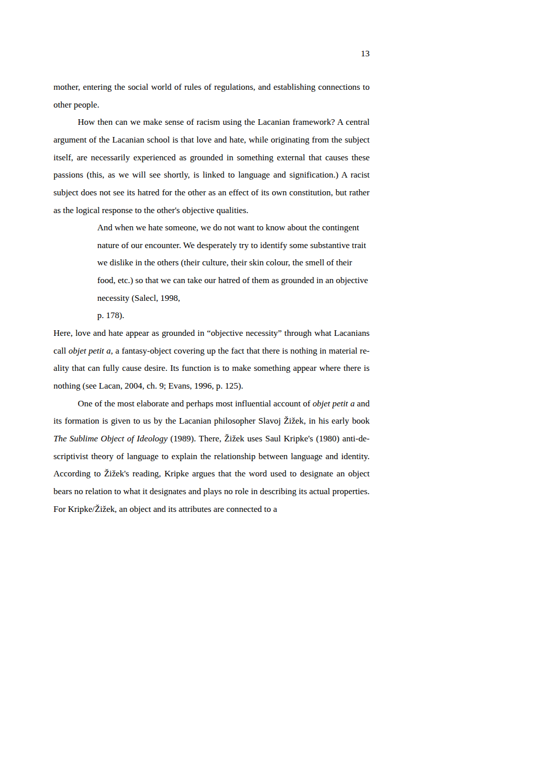13
mother, entering the social world of rules of regulations, and establishing connections to other people.
How then can we make sense of racism using the Lacanian framework? A central argument of the Lacanian school is that love and hate, while originating from the subject itself, are necessarily experienced as grounded in something external that causes these passions (this, as we will see shortly, is linked to language and signification.) A racist subject does not see its hatred for the other as an effect of its own constitution, but rather as the logical response to the other's objective qualities.
And when we hate someone, we do not want to know about the contingent nature of our encounter. We desperately try to identify some substantive trait we dislike in the others (their culture, their skin colour, the smell of their food, etc.) so that we can take our hatred of them as grounded in an objective necessity (Salecl, 1998,
p. 178).
Here, love and hate appear as grounded in “objective necessity” through what Lacanians call objet petit a, a fantasy-object covering up the fact that there is nothing in material reality that can fully cause desire. Its function is to make something appear where there is nothing (see Lacan, 2004, ch. 9; Evans, 1996, p. 125).
One of the most elaborate and perhaps most influential account of objet petit a and its formation is given to us by the Lacanian philosopher Slavoj Žižek, in his early book The Sublime Object of Ideology (1989). There, Žižek uses Saul Kripke's (1980) anti-descriptivist theory of language to explain the relationship between language and identity. According to Žižek's reading, Kripke argues that the word used to designate an object bears no relation to what it designates and plays no role in describing its actual properties. For Kripke/Žižek, an object and its attributes are connected to a